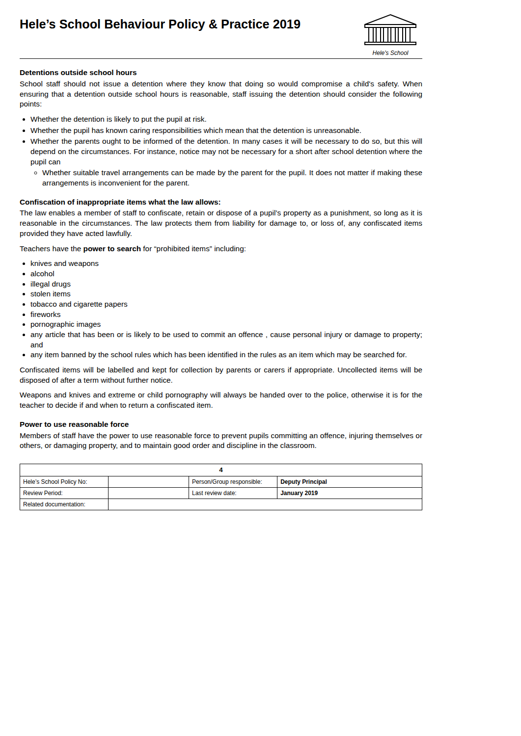Hele’s School Behaviour Policy & Practice 2019
Hele's School
Detentions outside school hours
School staff should not issue a detention where they know that doing so would compromise a child's safety. When ensuring that a detention outside school hours is reasonable, staff issuing the detention should consider the following points:
Whether the detention is likely to put the pupil at risk.
Whether the pupil has known caring responsibilities which mean that the detention is unreasonable.
Whether the parents ought to be informed of the detention. In many cases it will be necessary to do so, but this will depend on the circumstances. For instance, notice may not be necessary for a short after school detention where the pupil can
Whether suitable travel arrangements can be made by the parent for the pupil. It does not matter if making these arrangements is inconvenient for the parent.
Confiscation of inappropriate items what the law allows:
The law enables a member of staff to confiscate, retain or dispose of a pupil’s property as a punishment, so long as it is reasonable in the circumstances. The law protects them from liability for damage to, or loss of, any confiscated items provided they have acted lawfully.
Teachers have the power to search for “prohibited items” including:
knives and weapons
alcohol
illegal drugs
stolen items
tobacco and cigarette papers
fireworks
pornographic images
any article that has been or is likely to be used to commit an offence , cause personal injury or damage to property; and
any item banned by the school rules which has been identified in the rules as an item which may be searched for.
Confiscated items will be labelled and kept for collection by parents or carers if appropriate. Uncollected items will be disposed of after a term without further notice.
Weapons and knives and extreme or child pornography will always be handed over to the police, otherwise it is for the teacher to decide if and when to return a confiscated item.
Power to use reasonable force
Members of staff have the power to use reasonable force to prevent pupils committing an offence, injuring themselves or others, or damaging property, and to maintain good order and discipline in the classroom.
| 4 |
| Hele’s School Policy No: | | Person/Group responsible: | Deputy Principal |
| Review Period: | | Last review date: | January 2019 |
| Related documentation: | |